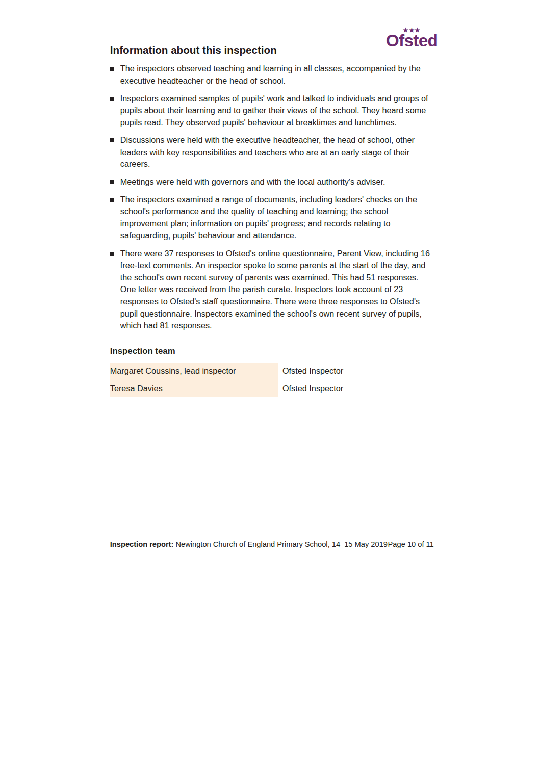★★★
Ofsted
Information about this inspection
The inspectors observed teaching and learning in all classes, accompanied by the executive headteacher or the head of school.
Inspectors examined samples of pupils' work and talked to individuals and groups of pupils about their learning and to gather their views of the school. They heard some pupils read. They observed pupils' behaviour at breaktimes and lunchtimes.
Discussions were held with the executive headteacher, the head of school, other leaders with key responsibilities and teachers who are at an early stage of their careers.
Meetings were held with governors and with the local authority's adviser.
The inspectors examined a range of documents, including leaders' checks on the school's performance and the quality of teaching and learning; the school improvement plan; information on pupils' progress; and records relating to safeguarding, pupils' behaviour and attendance.
There were 37 responses to Ofsted's online questionnaire, Parent View, including 16 free-text comments. An inspector spoke to some parents at the start of the day, and the school's own recent survey of parents was examined. This had 51 responses. One letter was received from the parish curate. Inspectors took account of 23 responses to Ofsted's staff questionnaire. There were three responses to Ofsted's pupil questionnaire. Inspectors examined the school's own recent survey of pupils, which had 81 responses.
Inspection team
| Margaret Coussins, lead inspector | Ofsted Inspector |
| Teresa Davies | Ofsted Inspector |
Inspection report: Newington Church of England Primary School, 14–15 May 2019
Page 10 of 11